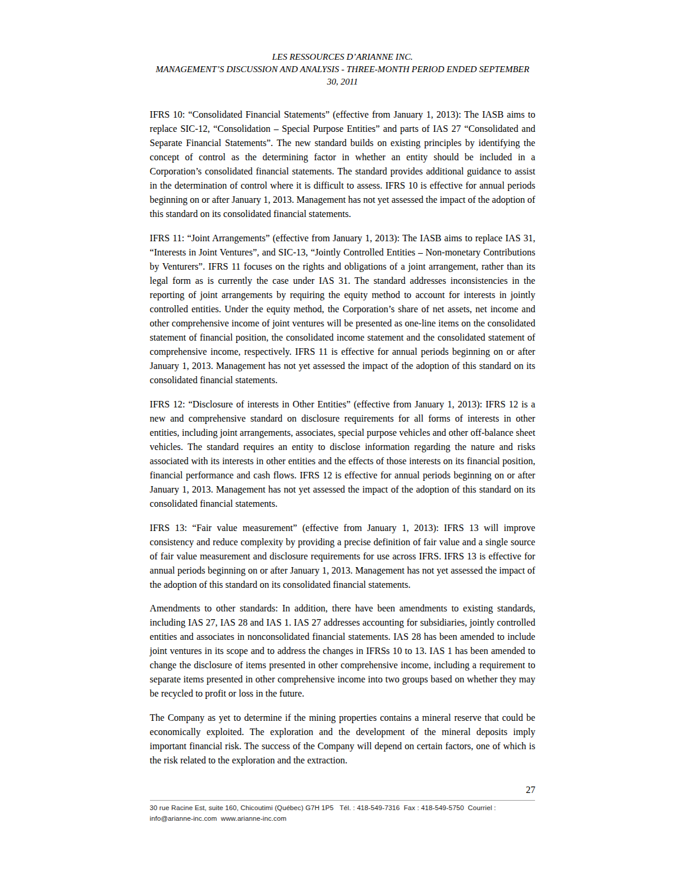LES RESSOURCES D’ARIANNE INC. MANAGEMENT’S DISCUSSION AND ANALYSIS - THREE-MONTH PERIOD ENDED SEPTEMBER 30, 2011
IFRS 10: “Consolidated Financial Statements” (effective from January 1, 2013): The IASB aims to replace SIC-12, “Consolidation – Special Purpose Entities” and parts of IAS 27 “Consolidated and Separate Financial Statements”. The new standard builds on existing principles by identifying the concept of control as the determining factor in whether an entity should be included in a Corporation’s consolidated financial statements. The standard provides additional guidance to assist in the determination of control where it is difficult to assess. IFRS 10 is effective for annual periods beginning on or after January 1, 2013. Management has not yet assessed the impact of the adoption of this standard on its consolidated financial statements.
IFRS 11: “Joint Arrangements” (effective from January 1, 2013): The IASB aims to replace IAS 31, “Interests in Joint Ventures”, and SIC-13, “Jointly Controlled Entities – Non-monetary Contributions by Venturers”. IFRS 11 focuses on the rights and obligations of a joint arrangement, rather than its legal form as is currently the case under IAS 31. The standard addresses inconsistencies in the reporting of joint arrangements by requiring the equity method to account for interests in jointly controlled entities. Under the equity method, the Corporation’s share of net assets, net income and other comprehensive income of joint ventures will be presented as one-line items on the consolidated statement of financial position, the consolidated income statement and the consolidated statement of comprehensive income, respectively. IFRS 11 is effective for annual periods beginning on or after January 1, 2013. Management has not yet assessed the impact of the adoption of this standard on its consolidated financial statements.
IFRS 12: “Disclosure of interests in Other Entities” (effective from January 1, 2013): IFRS 12 is a new and comprehensive standard on disclosure requirements for all forms of interests in other entities, including joint arrangements, associates, special purpose vehicles and other off-balance sheet vehicles. The standard requires an entity to disclose information regarding the nature and risks associated with its interests in other entities and the effects of those interests on its financial position, financial performance and cash flows. IFRS 12 is effective for annual periods beginning on or after January 1, 2013. Management has not yet assessed the impact of the adoption of this standard on its consolidated financial statements.
IFRS 13: “Fair value measurement” (effective from January 1, 2013): IFRS 13 will improve consistency and reduce complexity by providing a precise definition of fair value and a single source of fair value measurement and disclosure requirements for use across IFRS. IFRS 13 is effective for annual periods beginning on or after January 1, 2013. Management has not yet assessed the impact of the adoption of this standard on its consolidated financial statements.
Amendments to other standards: In addition, there have been amendments to existing standards, including IAS 27, IAS 28 and IAS 1. IAS 27 addresses accounting for subsidiaries, jointly controlled entities and associates in nonconsolidated financial statements. IAS 28 has been amended to include joint ventures in its scope and to address the changes in IFRSs 10 to 13. IAS 1 has been amended to change the disclosure of items presented in other comprehensive income, including a requirement to separate items presented in other comprehensive income into two groups based on whether they may be recycled to profit or loss in the future.
The Company as yet to determine if the mining properties contains a mineral reserve that could be economically exploited. The exploration and the development of the mineral deposits imply important financial risk. The success of the Company will depend on certain factors, one of which is the risk related to the exploration and the extraction.
27
30 rue Racine Est, suite 160, Chicoutimi (Québec) G7H 1P5 Tél. : 418-549-7316 Fax : 418-549-5750 Courriel : info@arianne-inc.com www.arianne-inc.com